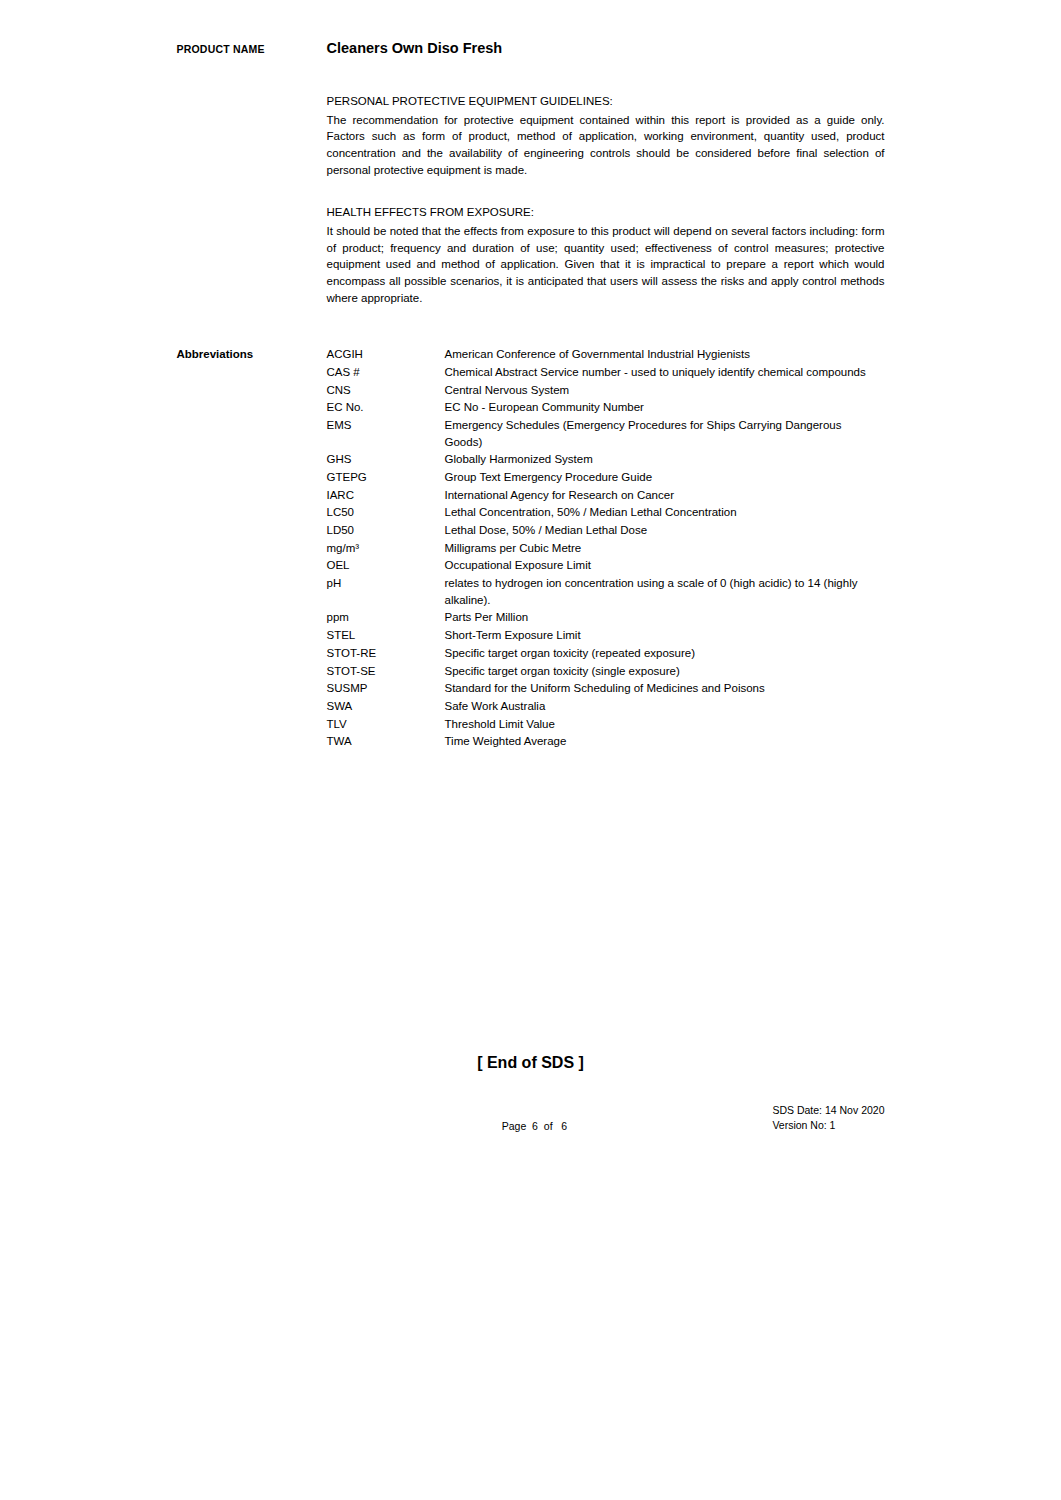PRODUCT NAME
Cleaners Own Diso Fresh
PERSONAL PROTECTIVE EQUIPMENT GUIDELINES:
The recommendation for protective equipment contained within this report is provided as a guide only. Factors such as form of product, method of application, working environment, quantity used, product concentration and the availability of engineering controls should be considered before final selection of personal protective equipment is made.
HEALTH EFFECTS FROM EXPOSURE:
It should be noted that the effects from exposure to this product will depend on several factors including: form of product; frequency and duration of use; quantity used; effectiveness of control measures; protective equipment used and method of application. Given that it is impractical to prepare a report which would encompass all possible scenarios, it is anticipated that users will assess the risks and apply control methods where appropriate.
Abbreviations
| ACGIH | American Conference of Governmental Industrial Hygienists |
| CAS # | Chemical Abstract Service number - used to uniquely identify chemical compounds |
| CNS | Central Nervous System |
| EC No. | EC No - European Community Number |
| EMS | Emergency Schedules (Emergency Procedures for Ships Carrying Dangerous Goods) |
| GHS | Globally Harmonized System |
| GTEPG | Group Text Emergency Procedure Guide |
| IARC | International Agency for Research on Cancer |
| LC50 | Lethal Concentration, 50% / Median Lethal Concentration |
| LD50 | Lethal Dose, 50% / Median Lethal Dose |
| mg/m³ | Milligrams per Cubic Metre |
| OEL | Occupational Exposure Limit |
| pH | relates to hydrogen ion concentration using a scale of 0 (high acidic) to 14 (highly alkaline). |
| ppm | Parts Per Million |
| STEL | Short-Term Exposure Limit |
| STOT-RE | Specific target organ toxicity (repeated exposure) |
| STOT-SE | Specific target organ toxicity (single exposure) |
| SUSMP | Standard for the Uniform Scheduling of Medicines and Poisons |
| SWA | Safe Work Australia |
| TLV | Threshold Limit Value |
| TWA | Time Weighted Average |
[ End of SDS ]
Page 6 of 6
SDS Date: 14 Nov 2020
Version No: 1